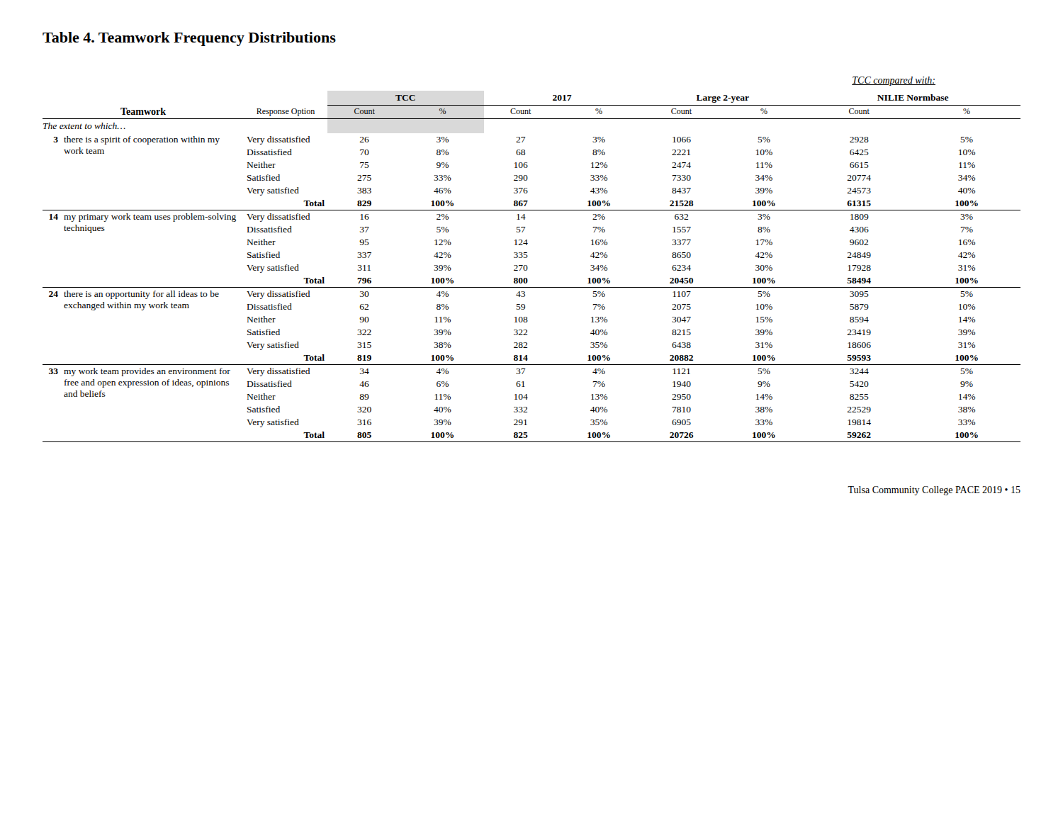Table 4. Teamwork Frequency Distributions
TCC compared with:
| | | TCC | 2017 | Large 2-year | NILIE Normbase |
| --- | --- | --- | --- | --- | --- |
| Teamwork | Response Option | Count | % | Count | % | Count | % | Count | % |
| The extent to which… | | | | | | | | | |
| 3 | there is a spirit of cooperation within my work team | Very dissatisfied | 26 | 3% | 27 | 3% | 1066 | 5% | 2928 | 5% |
| | Dissatisfied | 70 | 8% | 68 | 8% | 2221 | 10% | 6425 | 10% |
| | Neither | 75 | 9% | 106 | 12% | 2474 | 11% | 6615 | 11% |
| | Satisfied | 275 | 33% | 290 | 33% | 7330 | 34% | 20774 | 34% |
| | Very satisfied | 383 | 46% | 376 | 43% | 8437 | 39% | 24573 | 40% |
| | | Total | 829 | 100% | 867 | 100% | 21528 | 100% | 61315 | 100% |
| 14 | my primary work team uses problem-solving techniques | Very dissatisfied | 16 | 2% | 14 | 2% | 632 | 3% | 1809 | 3% |
| | Dissatisfied | 37 | 5% | 57 | 7% | 1557 | 8% | 4306 | 7% |
| | Neither | 95 | 12% | 124 | 16% | 3377 | 17% | 9602 | 16% |
| | Satisfied | 337 | 42% | 335 | 42% | 8650 | 42% | 24849 | 42% |
| | Very satisfied | 311 | 39% | 270 | 34% | 6234 | 30% | 17928 | 31% |
| | | Total | 796 | 100% | 800 | 100% | 20450 | 100% | 58494 | 100% |
| 24 | there is an opportunity for all ideas to be exchanged within my work team | Very dissatisfied | 30 | 4% | 43 | 5% | 1107 | 5% | 3095 | 5% |
| | Dissatisfied | 62 | 8% | 59 | 7% | 2075 | 10% | 5879 | 10% |
| | Neither | 90 | 11% | 108 | 13% | 3047 | 15% | 8594 | 14% |
| | Satisfied | 322 | 39% | 322 | 40% | 8215 | 39% | 23419 | 39% |
| | Very satisfied | 315 | 38% | 282 | 35% | 6438 | 31% | 18606 | 31% |
| | | Total | 819 | 100% | 814 | 100% | 20882 | 100% | 59593 | 100% |
| 33 | my work team provides an environment for free and open expression of ideas, opinions and beliefs | Very dissatisfied | 34 | 4% | 37 | 4% | 1121 | 5% | 3244 | 5% |
| | Dissatisfied | 46 | 6% | 61 | 7% | 1940 | 9% | 5420 | 9% |
| | Neither | 89 | 11% | 104 | 13% | 2950 | 14% | 8255 | 14% |
| | Satisfied | 320 | 40% | 332 | 40% | 7810 | 38% | 22529 | 38% |
| | Very satisfied | 316 | 39% | 291 | 35% | 6905 | 33% | 19814 | 33% |
| | | Total | 805 | 100% | 825 | 100% | 20726 | 100% | 59262 | 100% |
Tulsa Community College PACE 2019 • 15